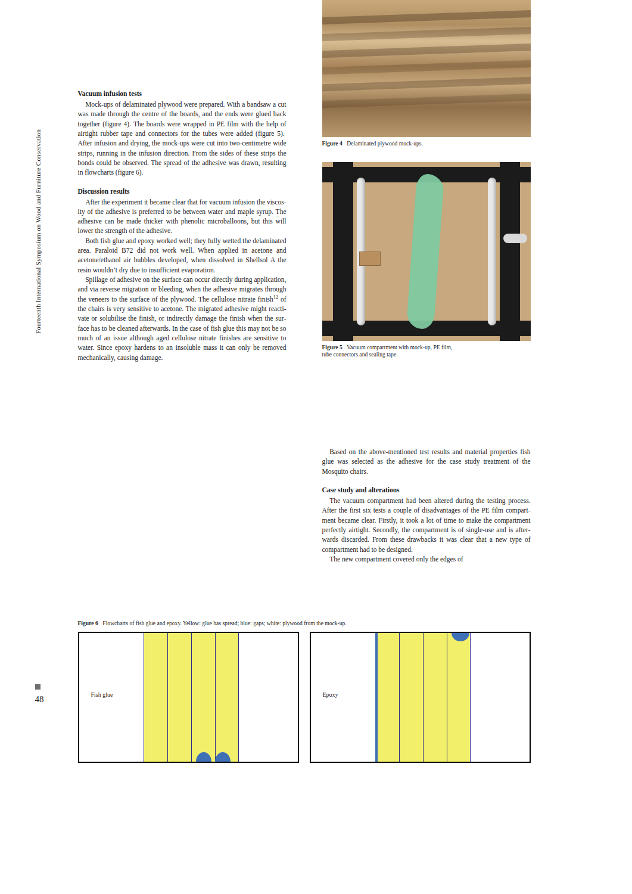Fourteenth International Symposium on Wood and Furniture Conservation
48
Figure 4 Delaminated plywood mock-ups.
Figure 5 Vacuum compartment with mock-up, PE film,
tube connectors and sealing tape.
Vacuum infusion tests
Mock-ups of delaminated plywood were prepared. With a bandsaw a cut was made through the centre of the boards, and the ends were glued back together (figure 4). The boards were wrapped in PE film with the help of airtight rubber tape and connectors for the tubes were added (figure 5). After infusion and drying, the mock-ups were cut into two-centimetre wide strips, running in the infusion direction. From the sides of these strips the bonds could be observed. The spread of the adhesive was drawn, resulting in flowcharts (figure 6).
Discussion results
After the experiment it became clear that for vacuum infusion the viscosity of the adhesive is preferred to be between water and maple syrup. The adhesive can be made thicker with phenolic microballoons, but this will lower the strength of the adhesive.
Both fish glue and epoxy worked well; they fully wetted the delaminated area. Paraloid B72 did not work well. When applied in acetone and acetone/ethanol air bubbles developed, when dissolved in Shellsol A the resin wouldn’t dry due to insufficient evaporation.
Spillage of adhesive on the surface can occur directly during application, and via reverse migration or bleeding, when the adhesive migrates through the veneers to the surface of the plywood. The cellulose nitrate finish12 of the chairs is very sensitive to acetone. The migrated adhesive might reactivate or solubilise the finish, or indirectly damage the finish when the surface has to be cleaned afterwards. In the case of fish glue this may not be so much of an issue although aged cellulose nitrate finishes are sensitive to water. Since epoxy hardens to an insoluble mass it can only be removed mechanically, causing damage.
Based on the above-mentioned test results and material properties fish glue was selected as the adhesive for the case study treatment of the Mosquito chairs.
Case study and alterations
The vacuum compartment had been altered during the testing process. After the first six tests a couple of disadvantages of the PE film compartment became clear. Firstly, it took a lot of time to make the compartment perfectly airtight. Secondly, the compartment is of single-use and is afterwards discarded. From these drawbacks it was clear that a new type of compartment had to be designed.
The new compartment covered only the edges of
Figure 6 Flowcharts of fish glue and epoxy. Yellow: glue has spread; blue: gaps; white: plywood from the mock-up.
Fish glue
Epoxy